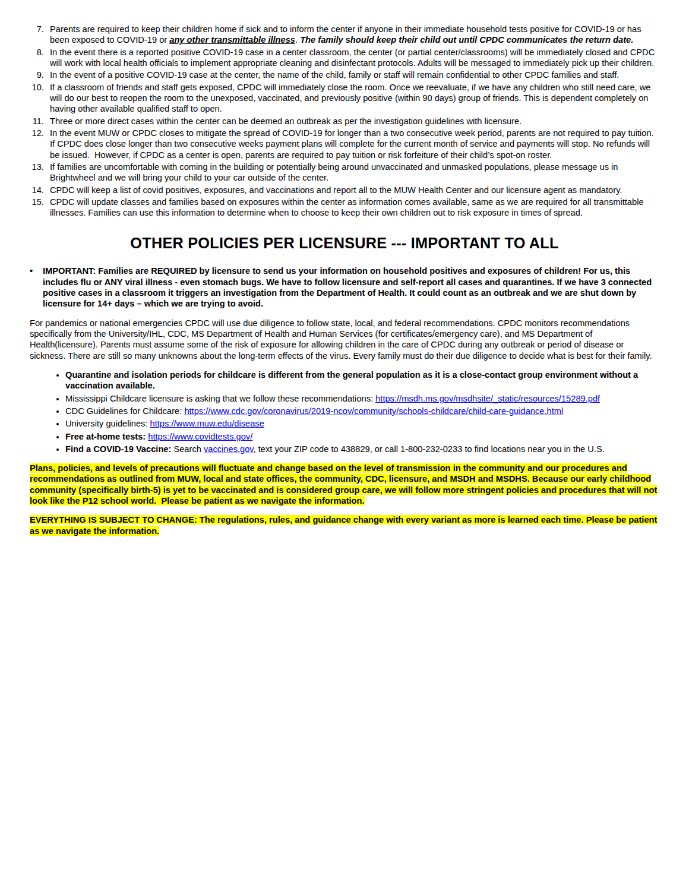Parents are required to keep their children home if sick and to inform the center if anyone in their immediate household tests positive for COVID-19 or has been exposed to COVID-19 or any other transmittable illness. The family should keep their child out until CPDC communicates the return date.
In the event there is a reported positive COVID-19 case in a center classroom, the center (or partial center/classrooms) will be immediately closed and CPDC will work with local health officials to implement appropriate cleaning and disinfectant protocols. Adults will be messaged to immediately pick up their children.
In the event of a positive COVID-19 case at the center, the name of the child, family or staff will remain confidential to other CPDC families and staff.
If a classroom of friends and staff gets exposed, CPDC will immediately close the room. Once we reevaluate, if we have any children who still need care, we will do our best to reopen the room to the unexposed, vaccinated, and previously positive (within 90 days) group of friends. This is dependent completely on having other available qualified staff to open.
Three or more direct cases within the center can be deemed an outbreak as per the investigation guidelines with licensure.
In the event MUW or CPDC closes to mitigate the spread of COVID-19 for longer than a two consecutive week period, parents are not required to pay tuition. If CPDC does close longer than two consecutive weeks payment plans will complete for the current month of service and payments will stop. No refunds will be issued. However, if CPDC as a center is open, parents are required to pay tuition or risk forfeiture of their child’s spot-on roster.
If families are uncomfortable with coming in the building or potentially being around unvaccinated and unmasked populations, please message us in Brightwheel and we will bring your child to your car outside of the center.
CPDC will keep a list of covid positives, exposures, and vaccinations and report all to the MUW Health Center and our licensure agent as mandatory.
CPDC will update classes and families based on exposures within the center as information comes available, same as we are required for all transmittable illnesses. Families can use this information to determine when to choose to keep their own children out to risk exposure in times of spread.
OTHER POLICIES PER LICENSURE --- IMPORTANT TO ALL
IMPORTANT: Families are REQUIRED by licensure to send us your information on household positives and exposures of children! For us, this includes flu or ANY viral illness - even stomach bugs. We have to follow licensure and self-report all cases and quarantines. If we have 3 connected positive cases in a classroom it triggers an investigation from the Department of Health. It could count as an outbreak and we are shut down by licensure for 14+ days – which we are trying to avoid.
For pandemics or national emergencies CPDC will use due diligence to follow state, local, and federal recommendations. CPDC monitors recommendations specifically from the University/IHL, CDC, MS Department of Health and Human Services (for certificates/emergency care), and MS Department of Health(licensure). Parents must assume some of the risk of exposure for allowing children in the care of CPDC during any outbreak or period of disease or sickness. There are still so many unknowns about the long-term effects of the virus. Every family must do their due diligence to decide what is best for their family.
Quarantine and isolation periods for childcare is different from the general population as it is a close-contact group environment without a vaccination available.
Mississippi Childcare licensure is asking that we follow these recommendations: https://msdh.ms.gov/msdhsite/_static/resources/15289.pdf
CDC Guidelines for Childcare: https://www.cdc.gov/coronavirus/2019-ncov/community/schools-childcare/child-care-guidance.html
University guidelines: https://www.muw.edu/disease
Free at-home tests: https://www.covidtests.gov/
Find a COVID-19 Vaccine: Search vaccines.gov, text your ZIP code to 438829, or call 1-800-232-0233 to find locations near you in the U.S.
Plans, policies, and levels of precautions will fluctuate and change based on the level of transmission in the community and our procedures and recommendations as outlined from MUW, local and state offices, the community, CDC, licensure, and MSDH and MSDHS. Because our early childhood community (specifically birth-5) is yet to be vaccinated and is considered group care, we will follow more stringent policies and procedures that will not look like the P12 school world. Please be patient as we navigate the information.
EVERYTHING IS SUBJECT TO CHANGE: The regulations, rules, and guidance change with every variant as more is learned each time. Please be patient as we navigate the information.